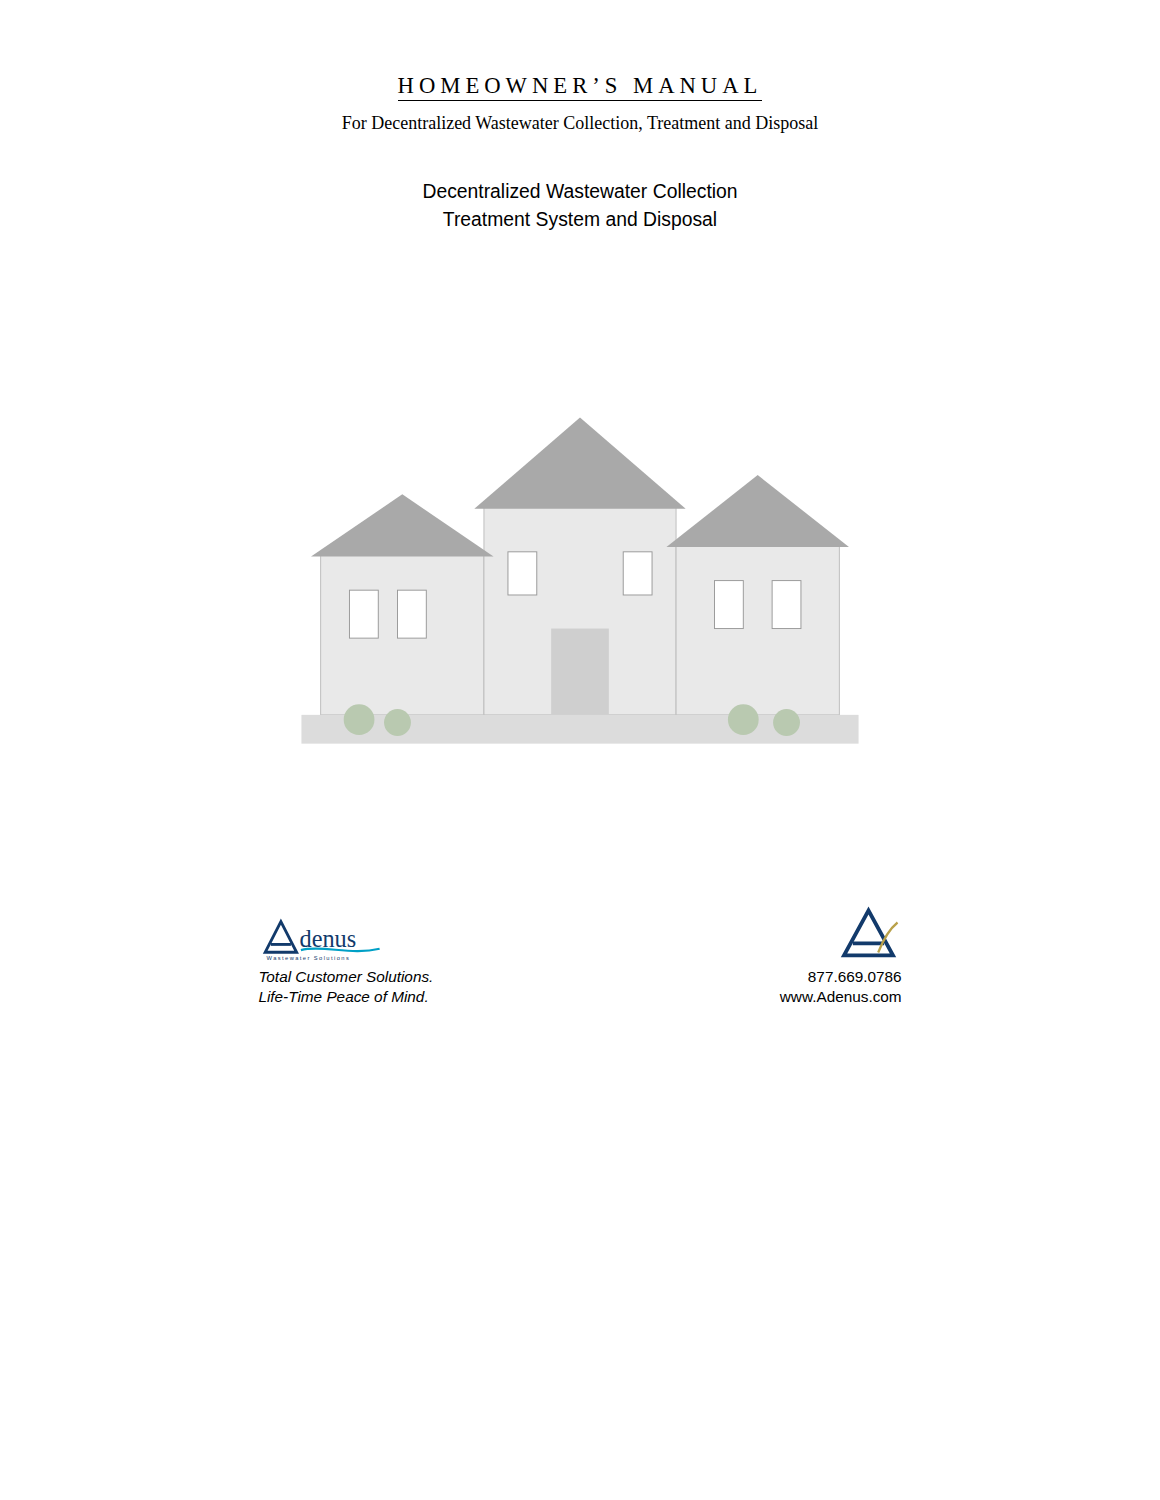HOMEOWNER’S MANUAL
For Decentralized Wastewater Collection, Treatment and Disposal
Decentralized Wastewater Collection
Treatment System and Disposal
Total Customer Solutions.
Life-Time Peace of Mind.
877.669.0786
www.Adenus.com